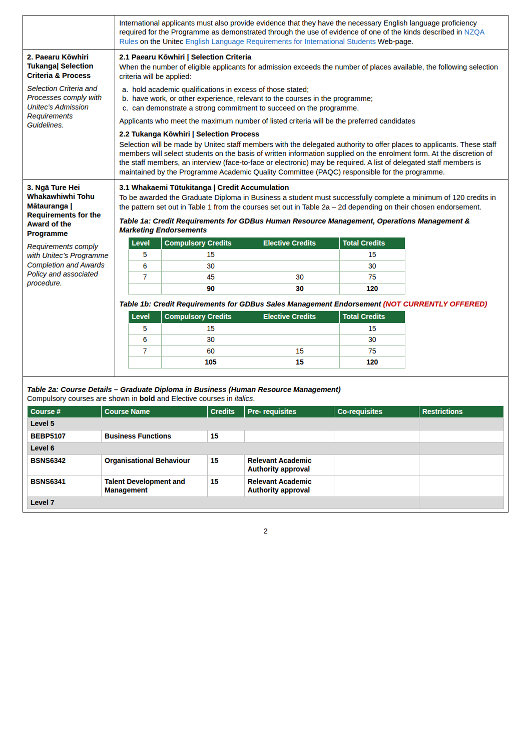| | International applicants must also provide evidence that they have the necessary English language proficiency required for the Programme as demonstrated through the use of evidence of one of the kinds described in NZQA Rules on the Unitec English Language Requirements for International Students Web-page. |
| 2. Paearu Kōwhiri Tukanga/ Selection Criteria & Process Selection Criteria and Processes comply with Unitec’s Admission Requirements Guidelines. | 2.1 Paearu Kōwhiri / Selection Criteria When the number of eligible applicants for admission exceeds the number of places available, the following selection criteria will be applied: hold academic qualifications in excess of those stated; have work, or other experience, relevant to the courses in the programme; can demonstrate a strong commitment to succeed on the programme. Applicants who meet the maximum number of listed criteria will be the preferred candidates 2.2 Tukanga Kōwhiri / Selection Process Selection will be made by Unitec staff members with the delegated authority to offer places to applicants. These staff members will select students on the basis of written information supplied on the enrolment form. At the discretion of the staff members, an interview (face-to-face or electronic) may be required. A list of delegated staff members is maintained by the Programme Academic Quality Committee (PAQC) responsible for the programme. |
| 3. Ngā Ture Hei Whakawhiwhi Tohu Mātauranga / Requirements for the Award of the Programme Requirements comply with Unitec’s Programme Completion and Awards Policy and associated procedure. | 3.1 Whakaemi Tūtukitanga / Credit Accumulation To be awarded the Graduate Diploma in Business a student must successfully complete a minimum of 120 credits in the pattern set out in Table 1 from the courses set out in Table 2a – 2d depending on their chosen endorsement. Table 1a: Credit Requirements for GDBus Human Resource Management, Operations Management & Marketing Endorsements / Level / Compulsory Credits / Elective Credits / Total Credits / / --- / --- / --- / --- / / 5 / 15 / / 15 / / 6 / 30 / / 30 / / 7 / 45 / 30 / 75 / / / 90 / 30 / 120 / Table 1b: Credit Requirements for GDBus Sales Management Endorsement (NOT CURRENTLY OFFERED) / Level / Compulsory Credits / Elective Credits / Total Credits / / --- / --- / --- / --- / / 5 / 15 / / 15 / / 6 / 30 / / 30 / / 7 / 60 / 15 / 75 / / / 105 / 15 / 120 / |
| Table 2a: Course Details – Graduate Diploma in Business (Human Resource Management) Compulsory courses are shown in bold and Elective courses in italics . / Course # / Course Name / Credits / Pre- requisites / Co-requisites / Restrictions / / --- / --- / --- / --- / --- / --- / / Level 5 / / / BEBP5107 / Business Functions / 15 / / / / / Level 6 / / / BSNS6342 / Organisational Behaviour / 15 / Relevant Academic Authority approval / / / / BSNS6341 / Talent Development and Management / 15 / Relevant Academic Authority approval / / / / Level 7 / / |
2